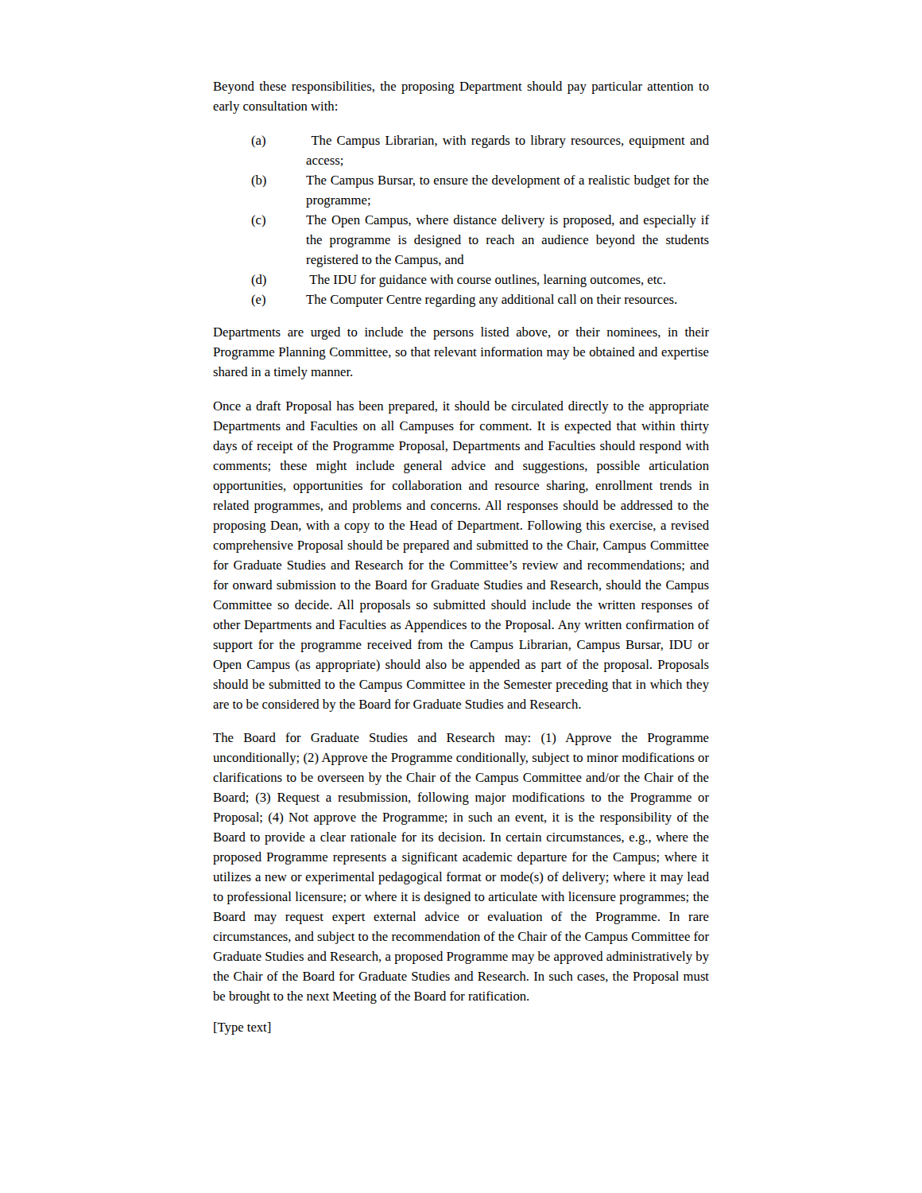Beyond these responsibilities, the proposing Department should pay particular attention to early consultation with:
(a)
The Campus Librarian, with regards to library resources, equipment and access;
(b)
The Campus Bursar, to ensure the development of a realistic budget for the programme;
(c)
The Open Campus, where distance delivery is proposed, and especially if the programme is designed to reach an audience beyond the students registered to the Campus, and
(d)
The IDU for guidance with course outlines, learning outcomes, etc.
(e)
The Computer Centre regarding any additional call on their resources.
Departments are urged to include the persons listed above, or their nominees, in their Programme Planning Committee, so that relevant information may be obtained and expertise shared in a timely manner.
Once a draft Proposal has been prepared, it should be circulated directly to the appropriate Departments and Faculties on all Campuses for comment. It is expected that within thirty days of receipt of the Programme Proposal, Departments and Faculties should respond with comments; these might include general advice and suggestions, possible articulation opportunities, opportunities for collaboration and resource sharing, enrollment trends in related programmes, and problems and concerns. All responses should be addressed to the proposing Dean, with a copy to the Head of Department. Following this exercise, a revised comprehensive Proposal should be prepared and submitted to the Chair, Campus Committee for Graduate Studies and Research for the Committee’s review and recommendations; and for onward submission to the Board for Graduate Studies and Research, should the Campus Committee so decide. All proposals so submitted should include the written responses of other Departments and Faculties as Appendices to the Proposal. Any written confirmation of support for the programme received from the Campus Librarian, Campus Bursar, IDU or Open Campus (as appropriate) should also be appended as part of the proposal. Proposals should be submitted to the Campus Committee in the Semester preceding that in which they are to be considered by the Board for Graduate Studies and Research.
The Board for Graduate Studies and Research may: (1) Approve the Programme unconditionally; (2) Approve the Programme conditionally, subject to minor modifications or clarifications to be overseen by the Chair of the Campus Committee and/or the Chair of the Board; (3) Request a resubmission, following major modifications to the Programme or Proposal; (4) Not approve the Programme; in such an event, it is the responsibility of the Board to provide a clear rationale for its decision. In certain circumstances, e.g., where the proposed Programme represents a significant academic departure for the Campus; where it utilizes a new or experimental pedagogical format or mode(s) of delivery; where it may lead to professional licensure; or where it is designed to articulate with licensure programmes; the Board may request expert external advice or evaluation of the Programme. In rare circumstances, and subject to the recommendation of the Chair of the Campus Committee for Graduate Studies and Research, a proposed Programme may be approved administratively by the Chair of the Board for Graduate Studies and Research. In such cases, the Proposal must be brought to the next Meeting of the Board for ratification.
[Type text]